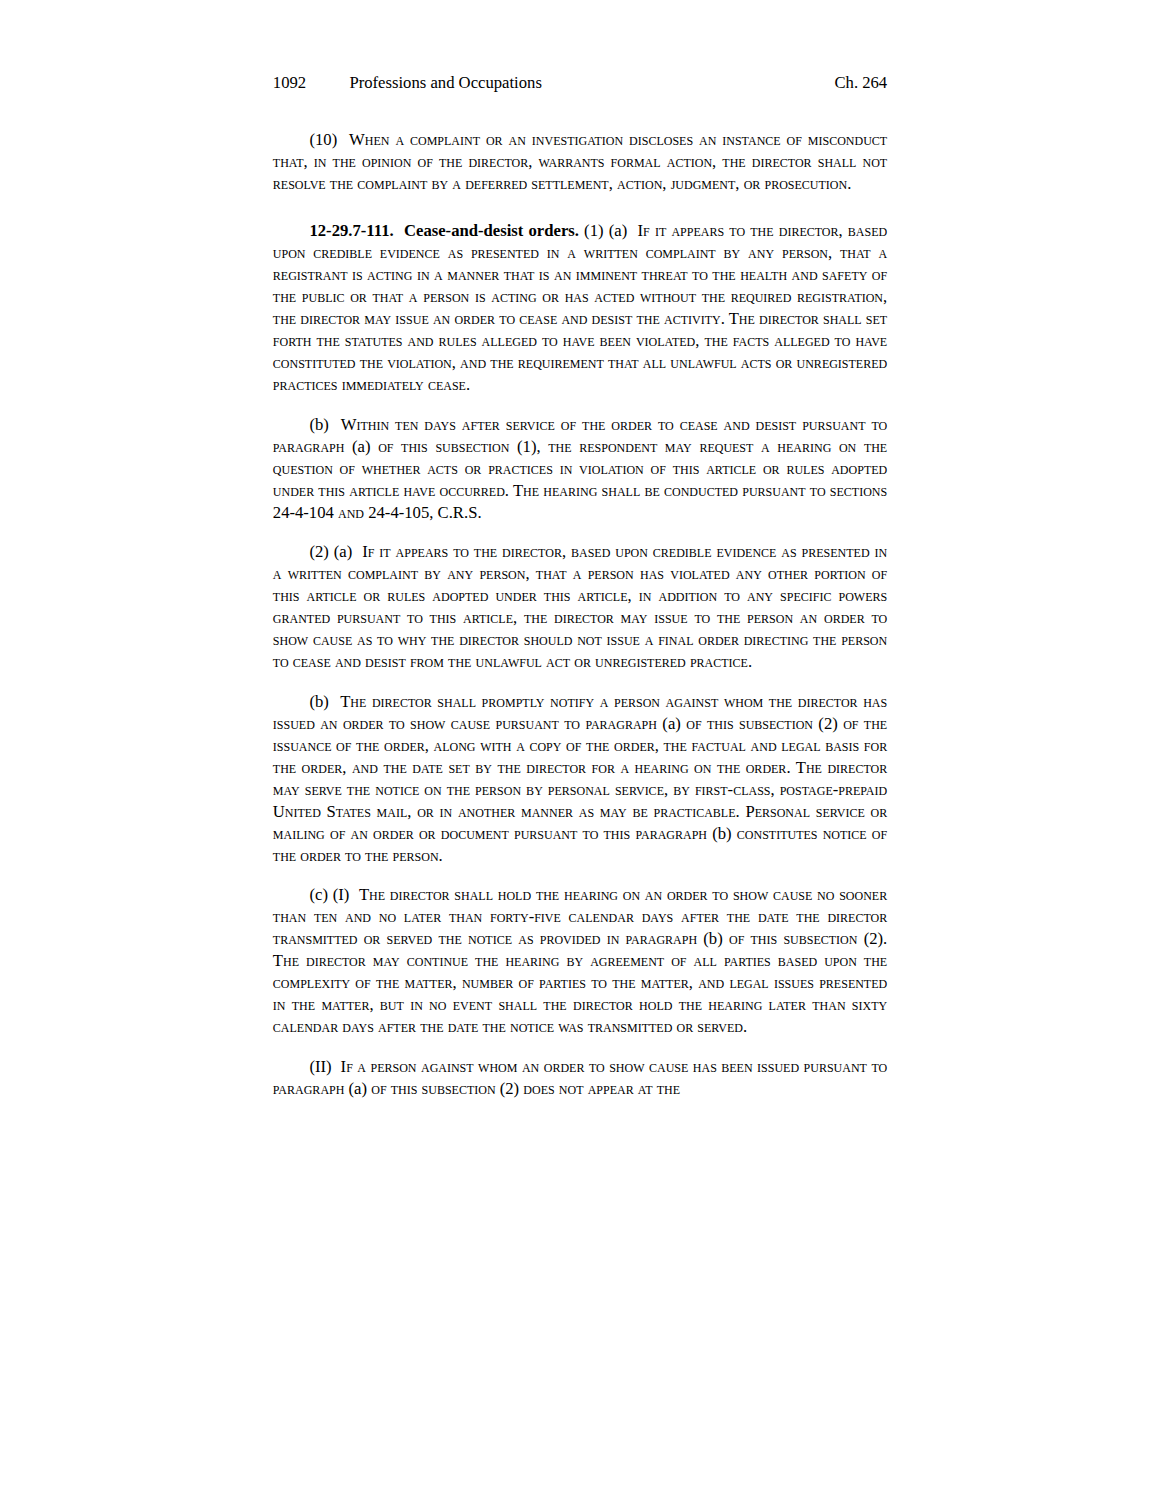1092 Professions and Occupations Ch. 264
(10) When a complaint or an investigation discloses an instance of misconduct that, in the opinion of the director, warrants formal action, the director shall not resolve the complaint by a deferred settlement, action, judgment, or prosecution.
12-29.7-111. Cease-and-desist orders. (1) (a) If it appears to the director, based upon credible evidence as presented in a written complaint by any person, that a registrant is acting in a manner that is an imminent threat to the health and safety of the public or that a person is acting or has acted without the required registration, the director may issue an order to cease and desist the activity. The director shall set forth the statutes and rules alleged to have been violated, the facts alleged to have constituted the violation, and the requirement that all unlawful acts or unregistered practices immediately cease.
(b) Within ten days after service of the order to cease and desist pursuant to paragraph (a) of this subsection (1), the respondent may request a hearing on the question of whether acts or practices in violation of this article or rules adopted under this article have occurred. The hearing shall be conducted pursuant to sections 24-4-104 and 24-4-105, C.R.S.
(2) (a) If it appears to the director, based upon credible evidence as presented in a written complaint by any person, that a person has violated any other portion of this article or rules adopted under this article, in addition to any specific powers granted pursuant to this article, the director may issue to the person an order to show cause as to why the director should not issue a final order directing the person to cease and desist from the unlawful act or unregistered practice.
(b) The director shall promptly notify a person against whom the director has issued an order to show cause pursuant to paragraph (a) of this subsection (2) of the issuance of the order, along with a copy of the order, the factual and legal basis for the order, and the date set by the director for a hearing on the order. The director may serve the notice on the person by personal service, by first-class, postage-prepaid United States mail, or in another manner as may be practicable. Personal service or mailing of an order or document pursuant to this paragraph (b) constitutes notice of the order to the person.
(c) (I) The director shall hold the hearing on an order to show cause no sooner than ten and no later than forty-five calendar days after the date the director transmitted or served the notice as provided in paragraph (b) of this subsection (2). The director may continue the hearing by agreement of all parties based upon the complexity of the matter, number of parties to the matter, and legal issues presented in the matter, but in no event shall the director hold the hearing later than sixty calendar days after the date the notice was transmitted or served.
(II) If a person against whom an order to show cause has been issued pursuant to paragraph (a) of this subsection (2) does not appear at the